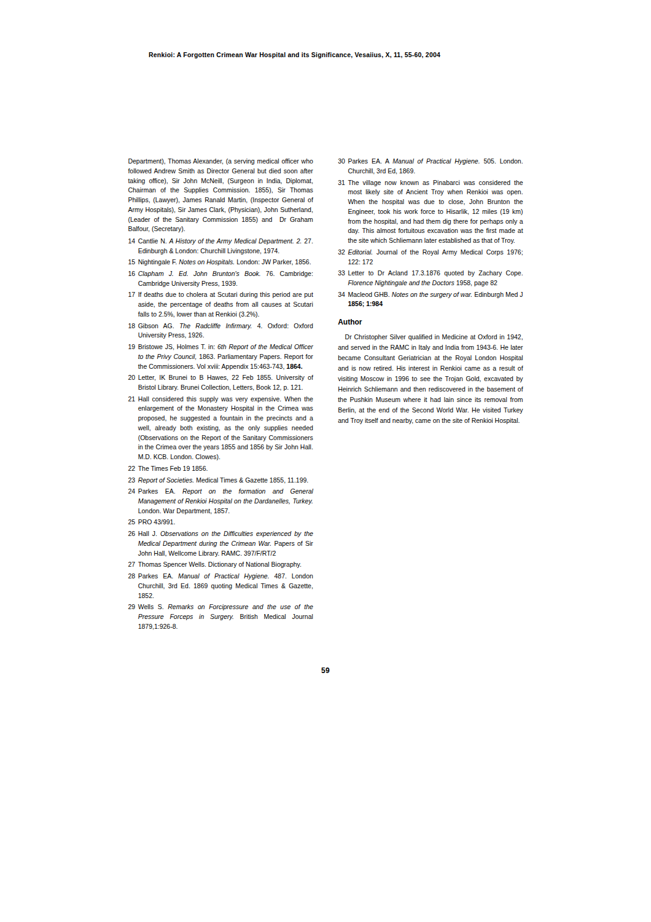Renkioi: A Forgotten Crimean War Hospital and its Significance, Vesaiius, X, 11, 55-60, 2004
Department), Thomas Alexander, (a serving medical officer who followed Andrew Smith as Director General but died soon after taking office), Sir John McNeill, (Surgeon in India, Diplomat, Chairman of the Supplies Commission. 1855), Sir Thomas Phillips, (Lawyer), James Ranald Martin, (Inspector General of Army Hospitals), Sir James Clark, (Physician), John Sutherland, (Leader of the Sanitary Commission 1855) and Dr Graham Balfour, (Secretary).
14 Cantlie N. A History of the Army Medical Department. 2. 27. Edinburgh & London: Churchill Livingstone, 1974.
15 Nightingale F. Notes on Hospitals. London: JW Parker, 1856.
16 Clapham J. Ed. John Brunton's Book. 76. Cambridge: Cambridge University Press, 1939.
17 If deaths due to cholera at Scutari during this period are put aside, the percentage of deaths from all causes at Scutari falls to 2.5%, lower than at Renkioi (3.2%).
18 Gibson AG. The Radcliffe Infirmary. 4. Oxford: Oxford University Press, 1926.
19 Bristowe JS, Holmes T. in: 6th Report of the Medical Officer to the Privy Council, 1863. Parliamentary Papers. Report for the Commissioners. Vol xviii: Appendix 15:463-743, 1864.
20 Letter, IK Brunei to B Hawes, 22 Feb 1855. University of Bristol Library. Brunei Collection, Letters, Book 12, p. 121.
21 Hall considered this supply was very expensive. When the enlargement of the Monastery Hospital in the Crimea was proposed, he suggested a fountain in the precincts and a well, already both existing, as the only supplies needed (Observations on the Report of the Sanitary Commissioners in the Crimea over the years 1855 and 1856 by Sir John Hall. M.D. KCB. London. Clowes).
22 The Times Feb 19 1856.
23 Report of Societies. Medical Times & Gazette 1855, 11.199.
24 Parkes EA. Report on the formation and General Management of Renkioi Hospital on the Dardanelles, Turkey. London. War Department, 1857.
25 PRO 43/991.
26 Hall J. Observations on the Difficulties experienced by the Medical Department during the Crimean War. Papers of Sir John Hall, Wellcome Library. RAMC. 397/F/RT/2
27 Thomas Spencer Wells. Dictionary of National Biography.
28 Parkes EA. Manual of Practical Hygiene. 487. London Churchill, 3rd Ed. 1869 quoting Medical Times & Gazette, 1852.
29 Wells S. Remarks on Forcipressure and the use of the Pressure Forceps in Surgery. British Medical Journal 1879,1:926-8.
30 Parkes EA. A Manual of Practical Hygiene. 505. London. Churchill, 3rd Ed, 1869.
31 The village now known as Pinabarci was considered the most likely site of Ancient Troy when Renkioi was open. When the hospital was due to close, John Brunton the Engineer, took his work force to Hisarlik, 12 miles (19 km) from the hospital, and had them dig there for perhaps only a day. This almost fortuitous excavation was the first made at the site which Schliemann later established as that of Troy.
32 Editorial. Journal of the Royal Army Medical Corps 1976; 122: 172
33 Letter to Dr Acland 17.3.1876 quoted by Zachary Cope. Florence Nightingale and the Doctors 1958, page 82
34 Macleod GHB. Notes on the surgery of war. Edinburgh Med J 1856; 1:984
Author
Dr Christopher Silver qualified in Medicine at Oxford in 1942, and served in the RAMC in Italy and India from 1943-6. He later became Consultant Geriatrician at the Royal London Hospital and is now retired. His interest in Renkioi came as a result of visiting Moscow in 1996 to see the Trojan Gold, excavated by Heinrich Schliemann and then rediscovered in the basement of the Pushkin Museum where it had lain since its removal from Berlin, at the end of the Second World War. He visited Turkey and Troy itself and nearby, came on the site of Renkioi Hospital.
59